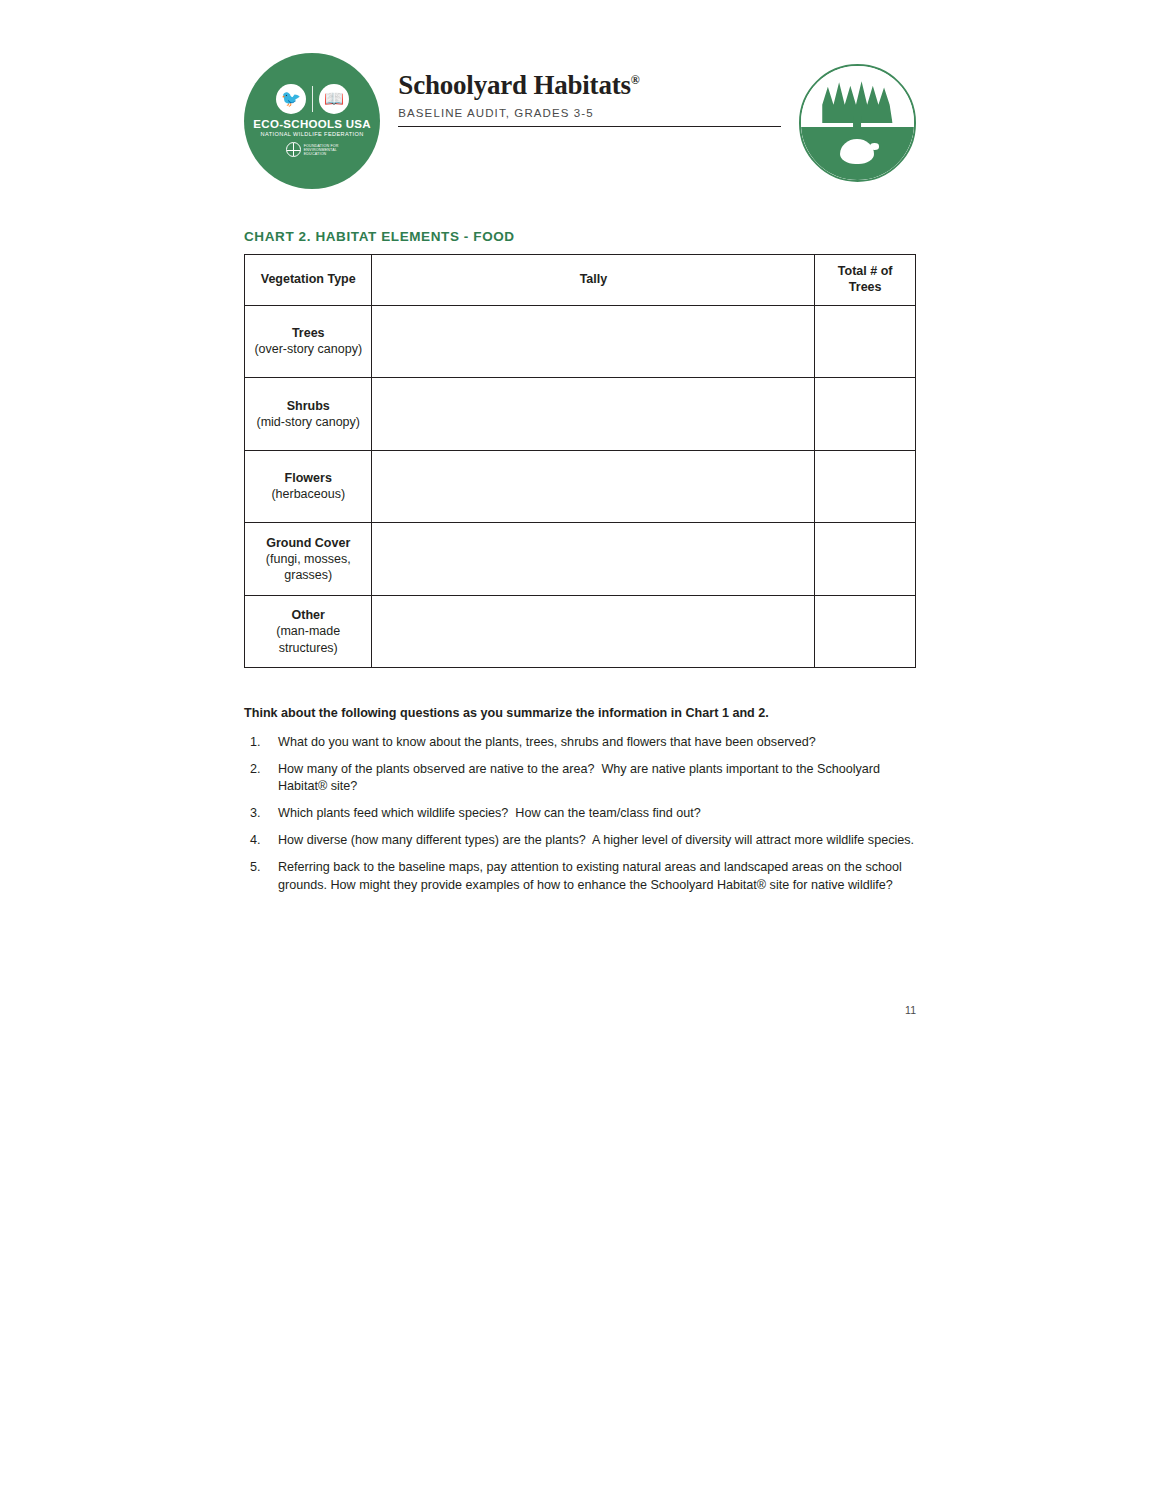🐦 📖
ECO-SCHOOLS USA
NATIONAL WILDLIFE FEDERATION
FOUNDATION FOR
ENVIRONMENTAL
EDUCATION
Schoolyard Habitats®
BASELINE AUDIT, GRADES 3-5
CHART 2. HABITAT ELEMENTS - FOOD
| Vegetation Type | Tally | Total # of Trees |
| --- | --- | --- |
| Trees (over-story canopy) | | |
| Shrubs (mid-story canopy) | | |
| Flowers (herbaceous) | | |
| Ground Cover (fungi, mosses, grasses) | | |
| Other (man-made structures) | | |
Think about the following questions as you summarize the information in Chart 1 and 2.
What do you want to know about the plants, trees, shrubs and flowers that have been observed?
How many of the plants observed are native to the area? Why are native plants important to the Schoolyard Habitat® site?
Which plants feed which wildlife species? How can the team/class find out?
How diverse (how many different types) are the plants? A higher level of diversity will attract more wildlife species.
Referring back to the baseline maps, pay attention to existing natural areas and landscaped areas on the school grounds. How might they provide examples of how to enhance the Schoolyard Habitat® site for native wildlife?
11